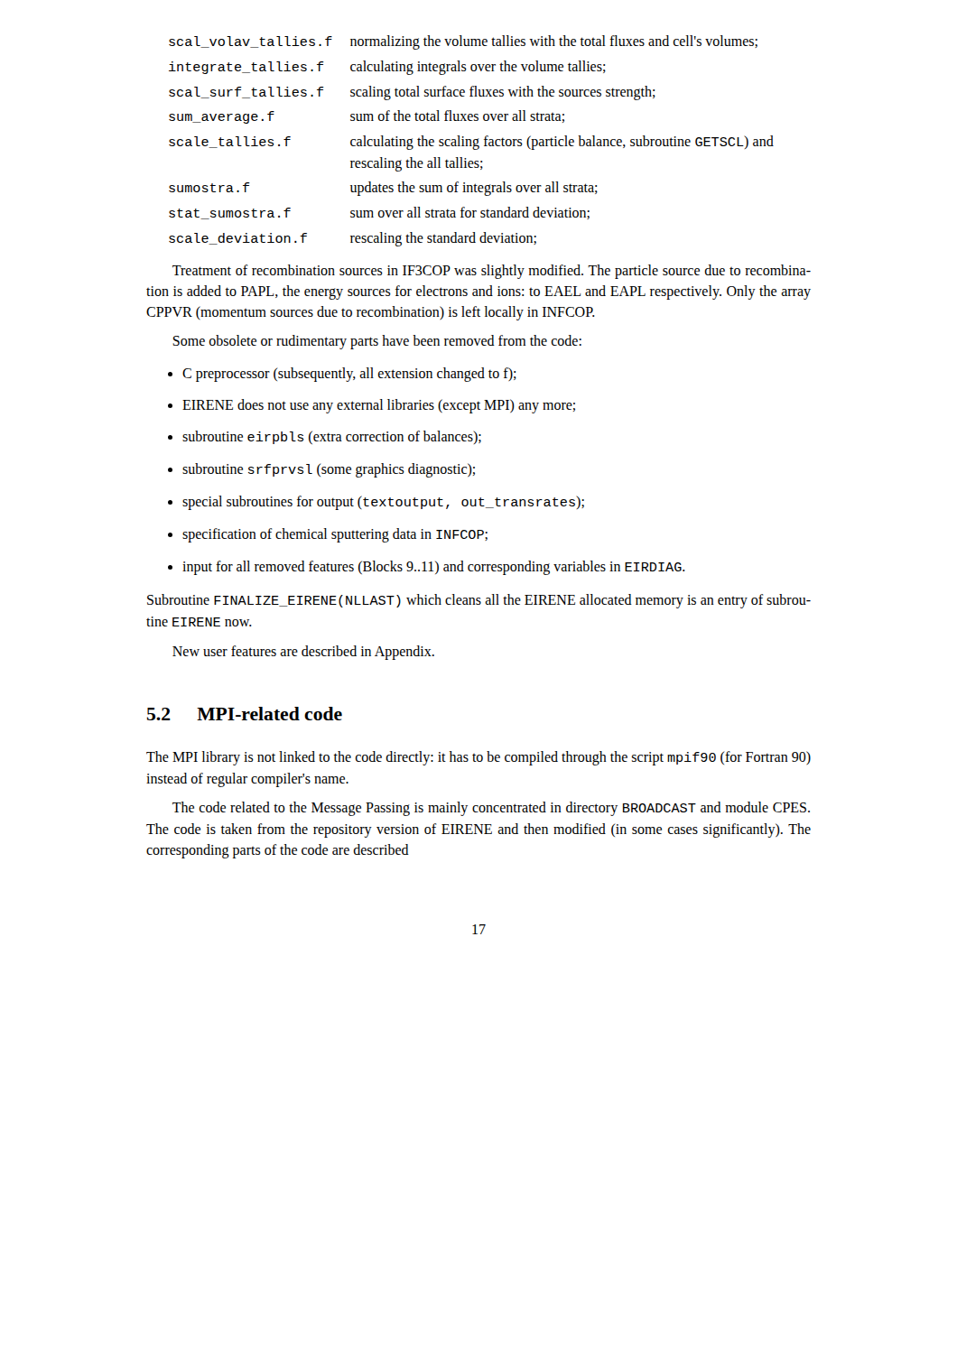| scal_volav_tallies.f | normalizing the volume tallies with the total fluxes and cell's volumes; |
| integrate_tallies.f | calculating integrals over the volume tallies; |
| scal_surf_tallies.f | scaling total surface fluxes with the sources strength; |
| sum_average.f | sum of the total fluxes over all strata; |
| scale_tallies.f | calculating the scaling factors (particle balance, subroutine GETSCL ) and rescaling the all tallies; |
| sumostra.f | updates the sum of integrals over all strata; |
| stat_sumostra.f | sum over all strata for standard deviation; |
| scale_deviation.f | rescaling the standard deviation; |
Treatment of recombination sources in IF3COP was slightly modified. The particle source due to recombination is added to PAPL, the energy sources for electrons and ions: to EAEL and EAPL respectively. Only the array CPPVR (momentum sources due to recombination) is left locally in INFCOP.
Some obsolete or rudimentary parts have been removed from the code:
C preprocessor (subsequently, all extension changed to f);
EIRENE does not use any external libraries (except MPI) any more;
subroutine eirpbls (extra correction of balances);
subroutine srfprvsl (some graphics diagnostic);
special subroutines for output (textoutput, out_transrates);
specification of chemical sputtering data in INFCOP;
input for all removed features (Blocks 9..11) and corresponding variables in EIRDIAG.
Subroutine FINALIZE_EIRENE(NLLAST) which cleans all the EIRENE allocated memory is an entry of subroutine EIRENE now.
New user features are described in Appendix.
5.2 MPI-related code
The MPI library is not linked to the code directly: it has to be compiled through the script mpif90 (for Fortran 90) instead of regular compiler's name.
The code related to the Message Passing is mainly concentrated in directory BROADCAST and module CPES. The code is taken from the repository version of EIRENE and then modified (in some cases significantly). The corresponding parts of the code are described
17